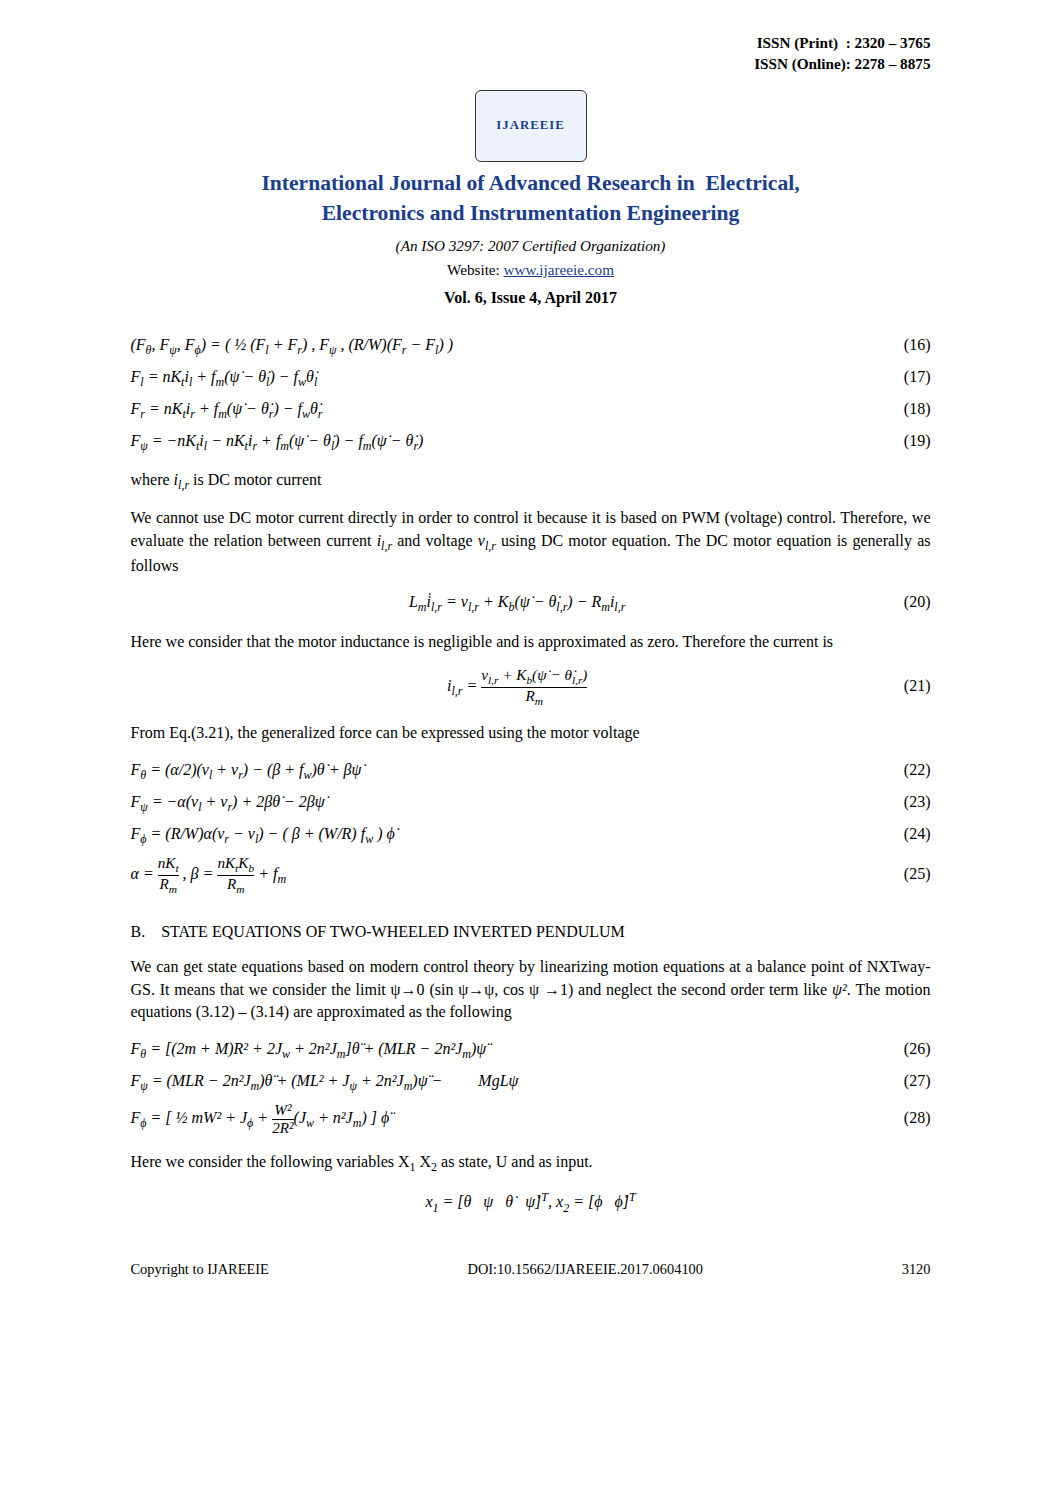ISSN (Print) : 2320 – 3765
ISSN (Online): 2278 – 8875
IJAREEIE
International Journal of Advanced Research in Electrical,
Electronics and Instrumentation Engineering
(An ISO 3297: 2007 Certified Organization)
Website: www.ijareeie.com
Vol. 6, Issue 4, April 2017
(Fθ, Fψ, Fϕ) = ( ½ (Fl + Fr) , Fψ , (R/W)(Fr − Fl) ) (16)
Fl = nKtil + fm(ψ̇ − θ̇l) − fwθ̇l (17)
Fr = nKtir + fm(ψ̇ − θ̇r) − fwθ̇r (18)
Fψ = −nKtil − nKtir + fm(ψ̇ − θ̇l) − fm(ψ̇ − θ̇r) (19)
where il,r is DC motor current
We cannot use DC motor current directly in order to control it because it is based on PWM (voltage) control. Therefore, we evaluate the relation between current il,r and voltage vl,r using DC motor equation. The DC motor equation is generally as follows
Lmi̇l,r = vl,r + Kb(ψ̇ − θ̇l,r) − Rmil,r (20)
Here we consider that the motor inductance is negligible and is approximated as zero. Therefore the current is
il,r = vl,r + Kb(ψ̇ − θ̇l,r) Rm (21)
From Eq.(3.21), the generalized force can be expressed using the motor voltage
Fθ = (α/2)(vl + vr) − (β + fw)θ̇ + βψ̇ (22)
Fψ = −α(vl + vr) + 2βθ̇ − 2βψ̇ (23)
Fϕ = (R/W)α(vr − vl) − ( β + (W/R) fw ) ϕ̇ (24)
α = nKt Rm , β = nKtKb Rm + fm (25)
B. State equations of two-wheeled inverted pendulum
We can get state equations based on modern control theory by linearizing motion equations at a balance point of NXTway-GS. It means that we consider the limit ψ→0 (sin ψ→ψ, cos ψ →1) and neglect the second order term like ψ². The motion equations (3.12) – (3.14) are approximated as the following
Fθ = [(2m + M)R² + 2Jw + 2n²Jm]θ̈ + (MLR − 2n²Jm)ψ̈ (26)
Fψ = (MLR − 2n²Jm)θ̈ + (ML² + Jψ + 2n²Jm)ψ̈ − MgLψ (27)
Fϕ = [ ½ mW² + Jϕ + W²2R²(Jw + n²Jm) ] ϕ̈ (28)
Here we consider the following variables X1 X2 as state, U and as input.
x1 = [θ ψ θ̇ ψ̇]T, x2 = [ϕ ϕ̇]T
Copyright to IJAREEIE DOI:10.15662/IJAREEIE.2017.0604100 3120